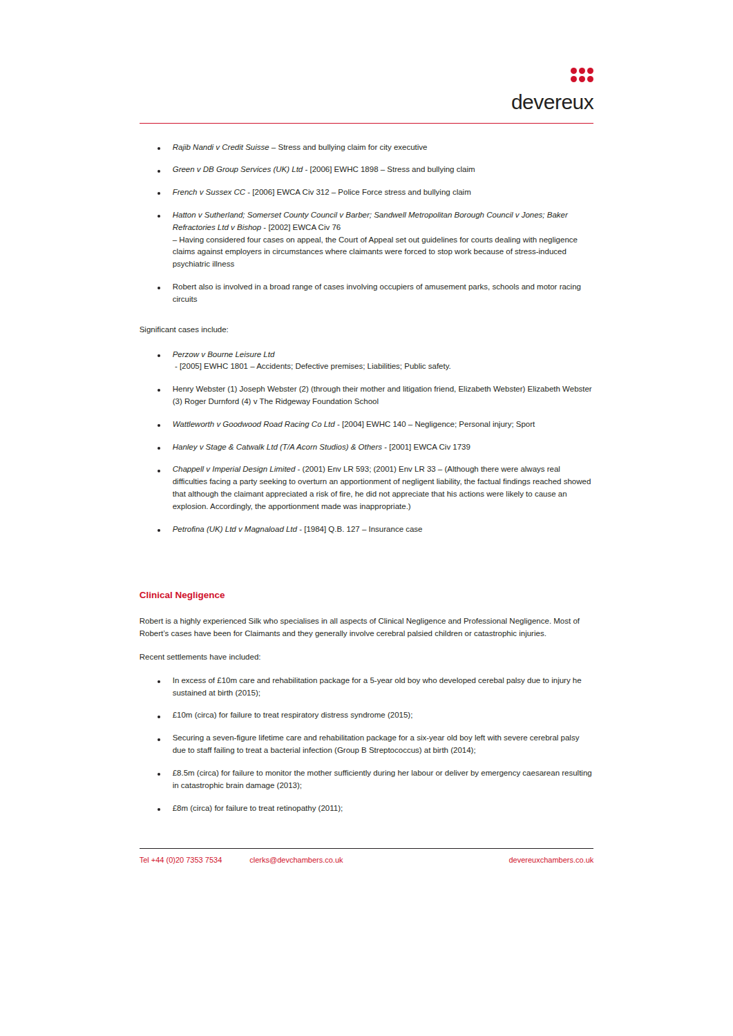devereux
Rajib Nandi v Credit Suisse – Stress and bullying claim for city executive
Green v DB Group Services (UK) Ltd - [2006] EWHC 1898 – Stress and bullying claim
French v Sussex CC - [2006] EWCA Civ 312 – Police Force stress and bullying claim
Hatton v Sutherland; Somerset County Council v Barber; Sandwell Metropolitan Borough Council v Jones; Baker Refractories Ltd v Bishop - [2002] EWCA Civ 76
– Having considered four cases on appeal, the Court of Appeal set out guidelines for courts dealing with negligence claims against employers in circumstances where claimants were forced to stop work because of stress-induced psychiatric illness
Robert also is involved in a broad range of cases involving occupiers of amusement parks, schools and motor racing circuits
Significant cases include:
Perzow v Bourne Leisure Ltd
- [2005] EWHC 1801 – Accidents; Defective premises; Liabilities; Public safety.
Henry Webster (1) Joseph Webster (2) (through their mother and litigation friend, Elizabeth Webster) Elizabeth Webster (3) Roger Durnford (4) v The Ridgeway Foundation School
Wattleworth v Goodwood Road Racing Co Ltd - [2004] EWHC 140 – Negligence; Personal injury; Sport
Hanley v Stage & Catwalk Ltd (T/A Acorn Studios) & Others - [2001] EWCA Civ 1739
Chappell v Imperial Design Limited - (2001) Env LR 593; (2001) Env LR 33 – (Although there were always real difficulties facing a party seeking to overturn an apportionment of negligent liability, the factual findings reached showed that although the claimant appreciated a risk of fire, he did not appreciate that his actions were likely to cause an explosion. Accordingly, the apportionment made was inappropriate.)
Petrofina (UK) Ltd v Magnaload Ltd - [1984] Q.B. 127 – Insurance case
Clinical Negligence
Robert is a highly experienced Silk who specialises in all aspects of Clinical Negligence and Professional Negligence. Most of Robert’s cases have been for Claimants and they generally involve cerebral palsied children or catastrophic injuries.
Recent settlements have included:
In excess of £10m care and rehabilitation package for a 5-year old boy who developed cerebal palsy due to injury he sustained at birth (2015);
£10m (circa) for failure to treat respiratory distress syndrome (2015);
Securing a seven-figure lifetime care and rehabilitation package for a six-year old boy left with severe cerebral palsy due to staff failing to treat a bacterial infection (Group B Streptococcus) at birth (2014);
£8.5m (circa) for failure to monitor the mother sufficiently during her labour or deliver by emergency caesarean resulting in catastrophic brain damage (2013);
£8m (circa) for failure to treat retinopathy (2011);
Tel +44 (0)20 7353 7534
clerks@devchambers.co.uk
devereuxchambers.co.uk